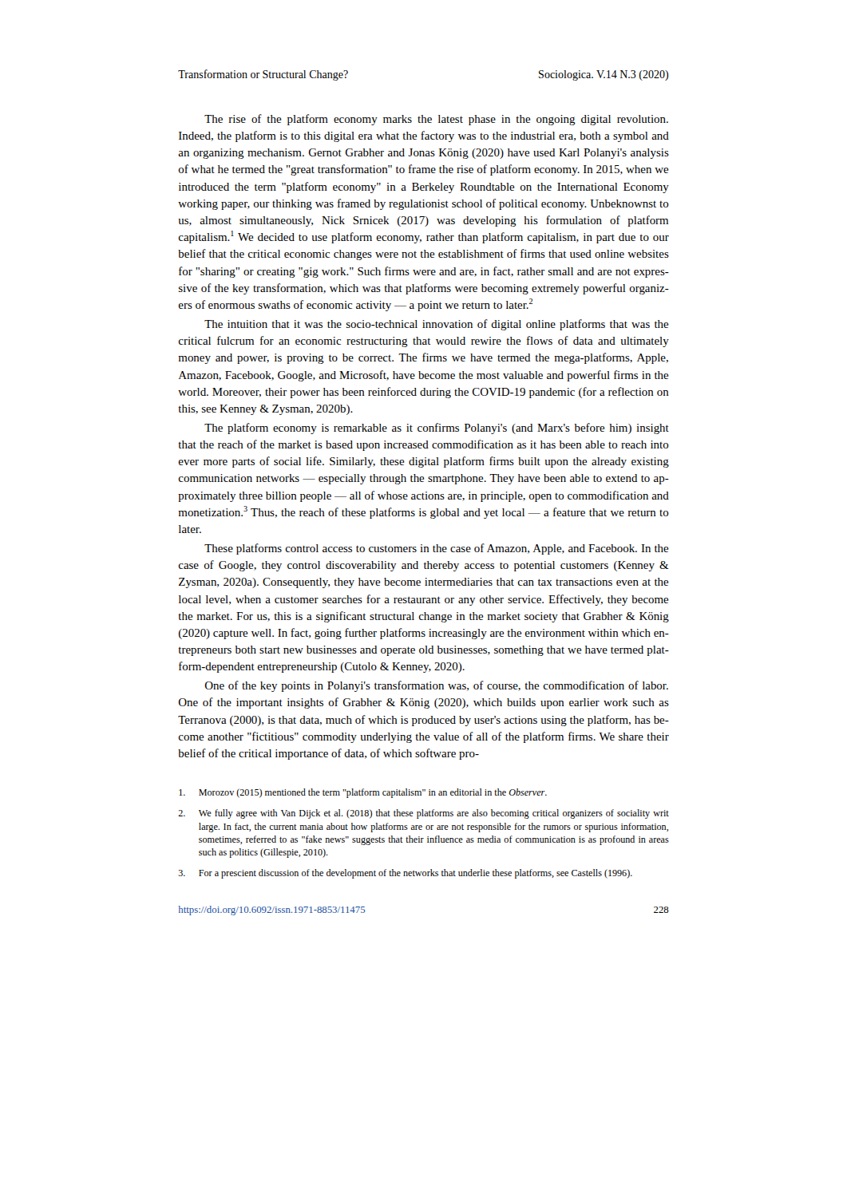Transformation or Structural Change?
Sociologica. V.14 N.3 (2020)
The rise of the platform economy marks the latest phase in the ongoing digital revolution. Indeed, the platform is to this digital era what the factory was to the industrial era, both a symbol and an organizing mechanism. Gernot Grabher and Jonas König (2020) have used Karl Polanyi's analysis of what he termed the "great transformation" to frame the rise of platform economy. In 2015, when we introduced the term "platform economy" in a Berkeley Roundtable on the International Economy working paper, our thinking was framed by regulationist school of political economy. Unbeknownst to us, almost simultaneously, Nick Srnicek (2017) was developing his formulation of platform capitalism.1 We decided to use platform economy, rather than platform capitalism, in part due to our belief that the critical economic changes were not the establishment of firms that used online websites for "sharing" or creating "gig work." Such firms were and are, in fact, rather small and are not expressive of the key transformation, which was that platforms were becoming extremely powerful organizers of enormous swaths of economic activity — a point we return to later.2
The intuition that it was the socio-technical innovation of digital online platforms that was the critical fulcrum for an economic restructuring that would rewire the flows of data and ultimately money and power, is proving to be correct. The firms we have termed the mega-platforms, Apple, Amazon, Facebook, Google, and Microsoft, have become the most valuable and powerful firms in the world. Moreover, their power has been reinforced during the COVID-19 pandemic (for a reflection on this, see Kenney & Zysman, 2020b).
The platform economy is remarkable as it confirms Polanyi's (and Marx's before him) insight that the reach of the market is based upon increased commodification as it has been able to reach into ever more parts of social life. Similarly, these digital platform firms built upon the already existing communication networks — especially through the smartphone. They have been able to extend to approximately three billion people — all of whose actions are, in principle, open to commodification and monetization.3 Thus, the reach of these platforms is global and yet local — a feature that we return to later.
These platforms control access to customers in the case of Amazon, Apple, and Facebook. In the case of Google, they control discoverability and thereby access to potential customers (Kenney & Zysman, 2020a). Consequently, they have become intermediaries that can tax transactions even at the local level, when a customer searches for a restaurant or any other service. Effectively, they become the market. For us, this is a significant structural change in the market society that Grabher & König (2020) capture well. In fact, going further platforms increasingly are the environment within which entrepreneurs both start new businesses and operate old businesses, something that we have termed platform-dependent entrepreneurship (Cutolo & Kenney, 2020).
One of the key points in Polanyi's transformation was, of course, the commodification of labor. One of the important insights of Grabher & König (2020), which builds upon earlier work such as Terranova (2000), is that data, much of which is produced by user's actions using the platform, has become another "fictitious" commodity underlying the value of all of the platform firms. We share their belief of the critical importance of data, of which software pro-
1.
Morozov (2015) mentioned the term "platform capitalism" in an editorial in the Observer.
2.
We fully agree with Van Dijck et al. (2018) that these platforms are also becoming critical organizers of sociality writ large. In fact, the current mania about how platforms are or are not responsible for the rumors or spurious information, sometimes, referred to as "fake news" suggests that their influence as media of communication is as profound in areas such as politics (Gillespie, 2010).
3.
For a prescient discussion of the development of the networks that underlie these platforms, see Castells (1996).
https://doi.org/10.6092/issn.1971-8853/11475
228